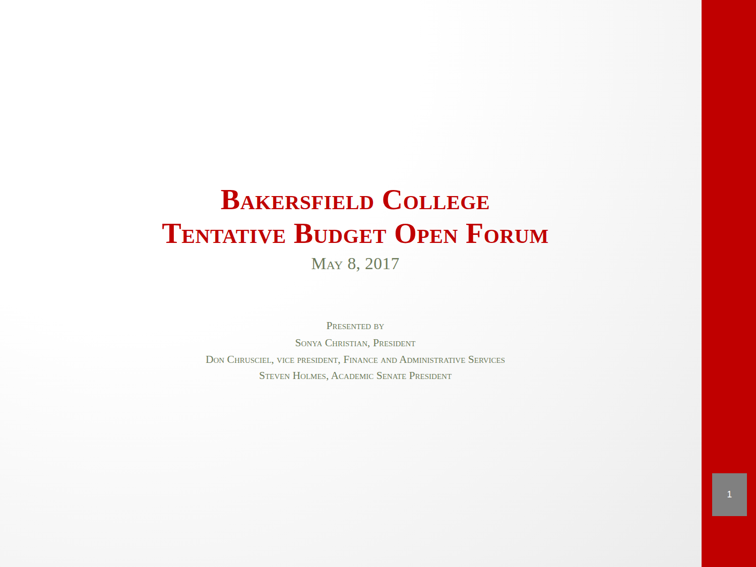Bakersfield College
Tentative Budget Open Forum
May 8, 2017
Presented by Sonya Christian, President Don Chrusciel, vice president, Finance and Administrative Services Steven Holmes, Academic Senate President
1